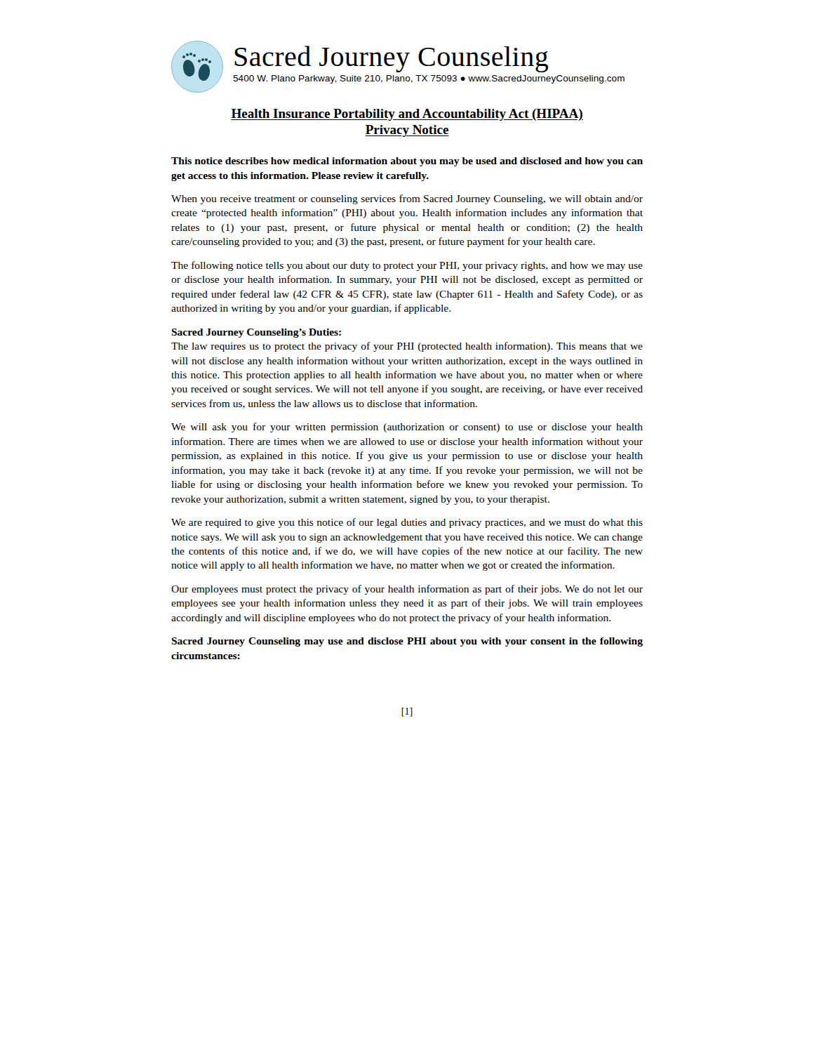™
Sacred Journey Counseling
5400 W. Plano Parkway, Suite 210, Plano, TX 75093 ● www.SacredJourneyCounseling.com
Health Insurance Portability and Accountability Act (HIPAA) Privacy Notice
This notice describes how medical information about you may be used and disclosed and how you can get access to this information. Please review it carefully.
When you receive treatment or counseling services from Sacred Journey Counseling, we will obtain and/or create “protected health information” (PHI) about you. Health information includes any information that relates to (1) your past, present, or future physical or mental health or condition; (2) the health care/counseling provided to you; and (3) the past, present, or future payment for your health care.
The following notice tells you about our duty to protect your PHI, your privacy rights, and how we may use or disclose your health information. In summary, your PHI will not be disclosed, except as permitted or required under federal law (42 CFR & 45 CFR), state law (Chapter 611 - Health and Safety Code), or as authorized in writing by you and/or your guardian, if applicable.
Sacred Journey Counseling’s Duties:
The law requires us to protect the privacy of your PHI (protected health information). This means that we will not disclose any health information without your written authorization, except in the ways outlined in this notice. This protection applies to all health information we have about you, no matter when or where you received or sought services. We will not tell anyone if you sought, are receiving, or have ever received services from us, unless the law allows us to disclose that information.
We will ask you for your written permission (authorization or consent) to use or disclose your health information. There are times when we are allowed to use or disclose your health information without your permission, as explained in this notice. If you give us your permission to use or disclose your health information, you may take it back (revoke it) at any time. If you revoke your permission, we will not be liable for using or disclosing your health information before we knew you revoked your permission. To revoke your authorization, submit a written statement, signed by you, to your therapist.
We are required to give you this notice of our legal duties and privacy practices, and we must do what this notice says. We will ask you to sign an acknowledgement that you have received this notice. We can change the contents of this notice and, if we do, we will have copies of the new notice at our facility. The new notice will apply to all health information we have, no matter when we got or created the information.
Our employees must protect the privacy of your health information as part of their jobs. We do not let our employees see your health information unless they need it as part of their jobs. We will train employees accordingly and will discipline employees who do not protect the privacy of your health information.
Sacred Journey Counseling may use and disclose PHI about you with your consent in the following circumstances:
[1]